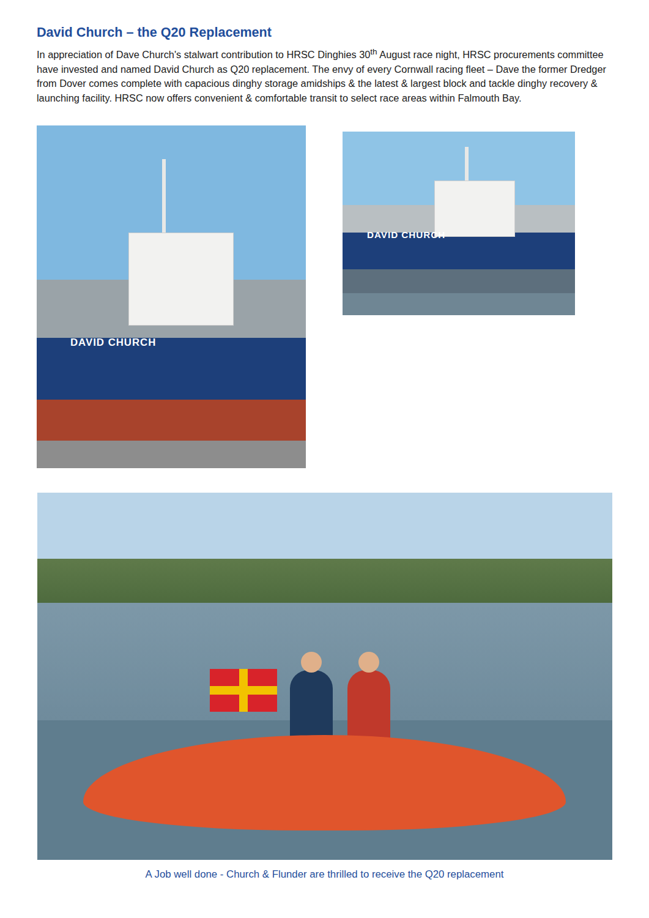David Church – the Q20 Replacement
In appreciation of Dave Church's stalwart contribution to HRSC Dinghies 30th August race night, HRSC procurements committee have invested and named David Church as Q20 replacement. The envy of every Cornwall racing fleet – Dave the former Dredger from Dover comes complete with capacious dinghy storage amidships & the latest & largest block and tackle dinghy recovery & launching facility. HRSC now offers convenient & comfortable transit to select race areas within Falmouth Bay.
DAVID CHURCH
DAVID CHURCH
A Job well done - Church & Flunder are thrilled to receive the Q20 replacement